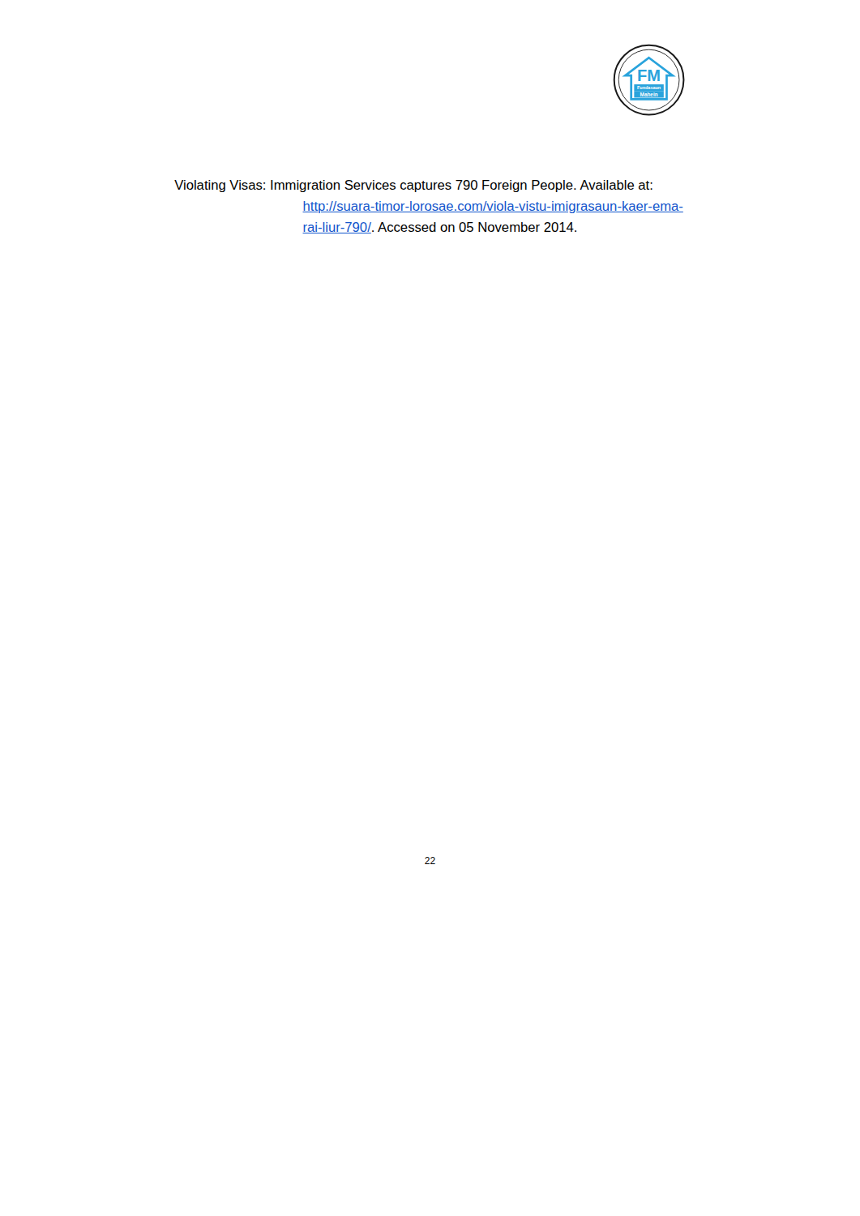FM Fundasaun Mahein
Violating Visas: Immigration Services captures 790 Foreign People. Available at: http://suara-timor-lorosae.com/viola-vistu-imigrasaun-kaer-ema-rai-liur-790/. Accessed on 05 November 2014.
22